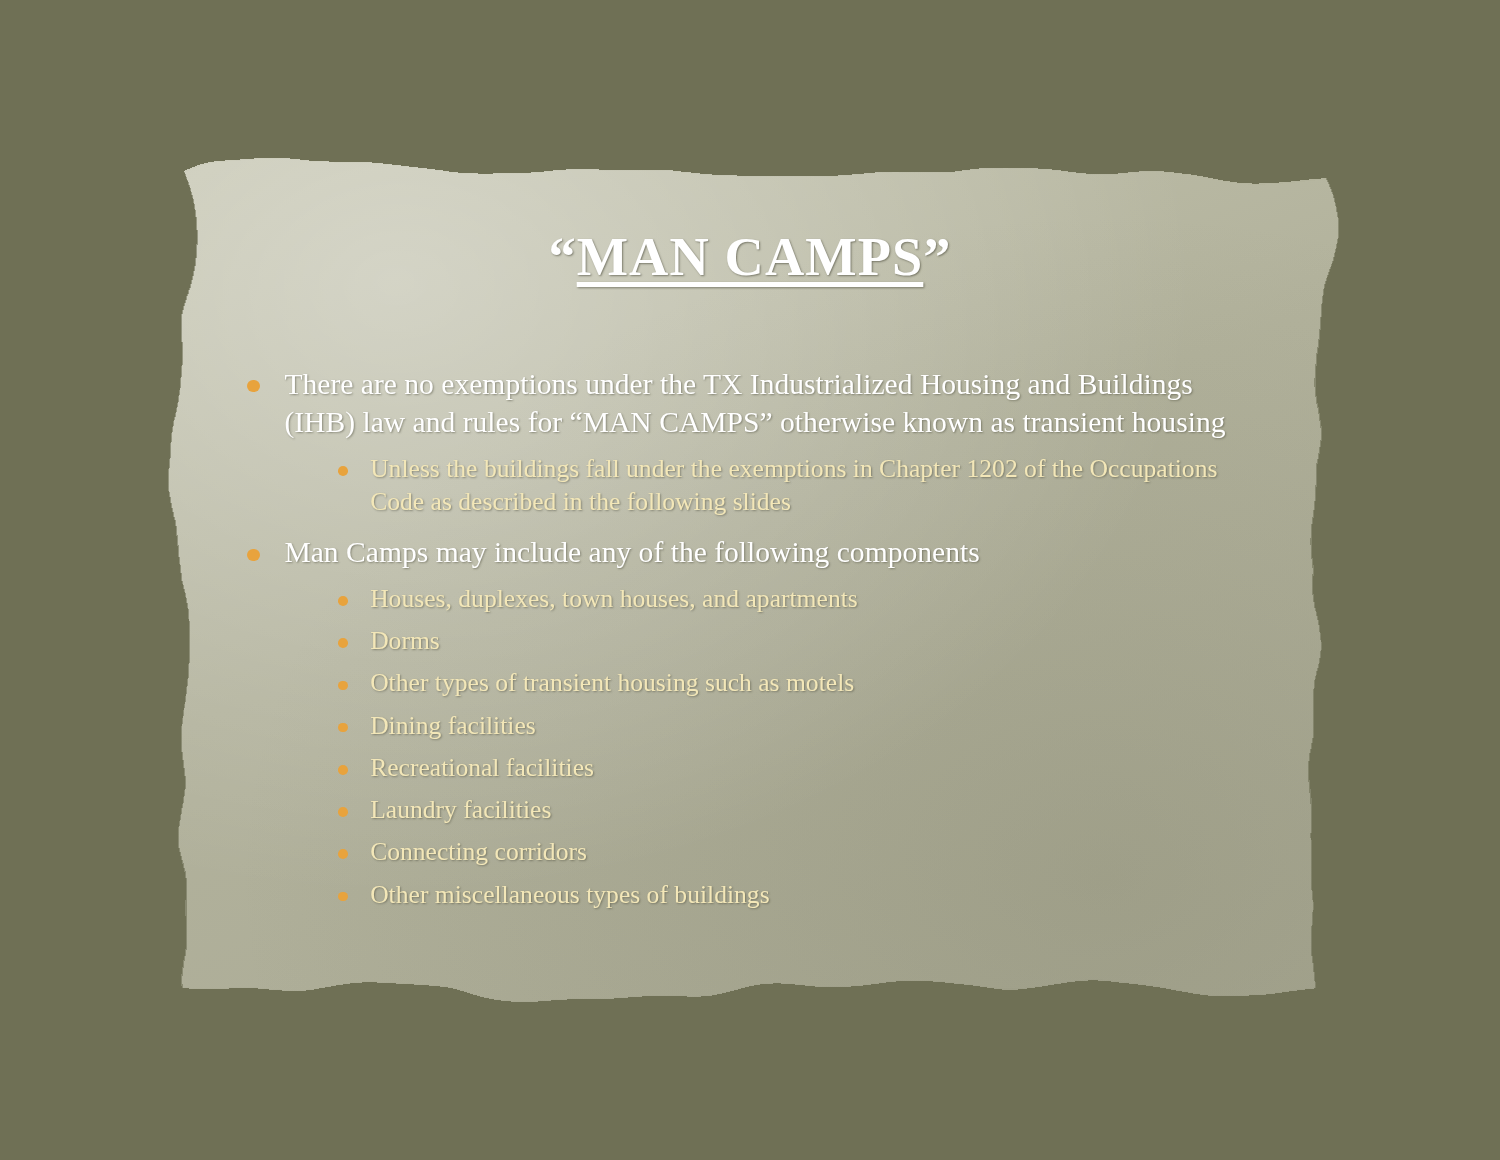“MAN CAMPS”
There are no exemptions under the TX Industrialized Housing and Buildings (IHB) law and rules for “MAN CAMPS” otherwise known as transient housing
Unless the buildings fall under the exemptions in Chapter 1202 of the Occupations Code as described in the following slides
Man Camps may include any of the following components
Houses, duplexes, town houses, and apartments
Dorms
Other types of transient housing such as motels
Dining facilities
Recreational facilities
Laundry facilities
Connecting corridors
Other miscellaneous types of buildings